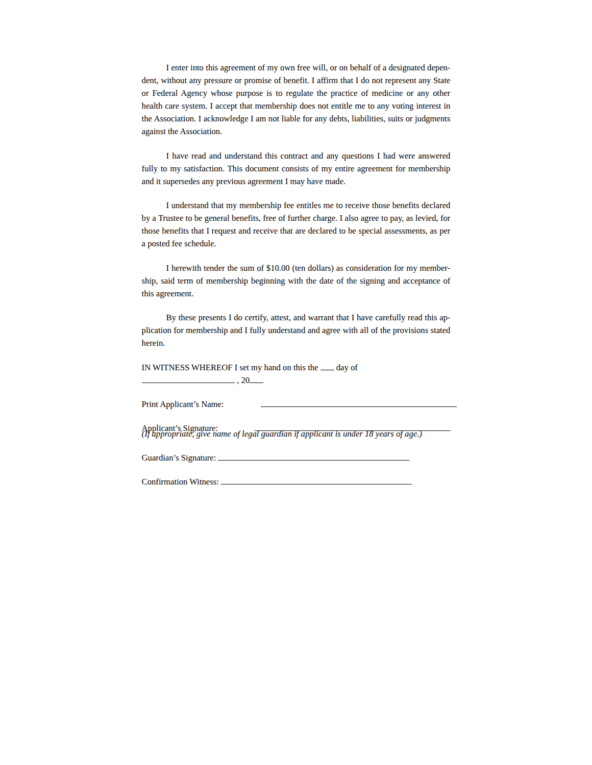I enter into this agreement of my own free will, or on behalf of a designated dependent, without any pressure or promise of benefit. I affirm that I do not represent any State or Federal Agency whose purpose is to regulate the practice of medicine or any other health care system. I accept that membership does not entitle me to any voting interest in the Association. I acknowledge I am not liable for any debts, liabilities, suits or judgments against the Association.
I have read and understand this contract and any questions I had were answered fully to my satisfaction. This document consists of my entire agreement for membership and it supersedes any previous agreement I may have made.
I understand that my membership fee entitles me to receive those benefits declared by a Trustee to be general benefits, free of further charge. I also agree to pay, as levied, for those benefits that I request and receive that are declared to be special assessments, as per a posted fee schedule.
I herewith tender the sum of $10.00 (ten dollars) as consideration for my membership, said term of membership beginning with the date of the signing and acceptance of this agreement.
By these presents I do certify, attest, and warrant that I have carefully read this application for membership and I fully understand and agree with all of the provisions stated herein.
IN WITNESS WHEREOF I set my hand on this the day of , 20
Print Applicant’s Name:
Applicant’s Signature:
(If appropriate, give name of legal guardian if applicant is under 18 years of age.)
Guardian’s Signature:
Confirmation Witness: